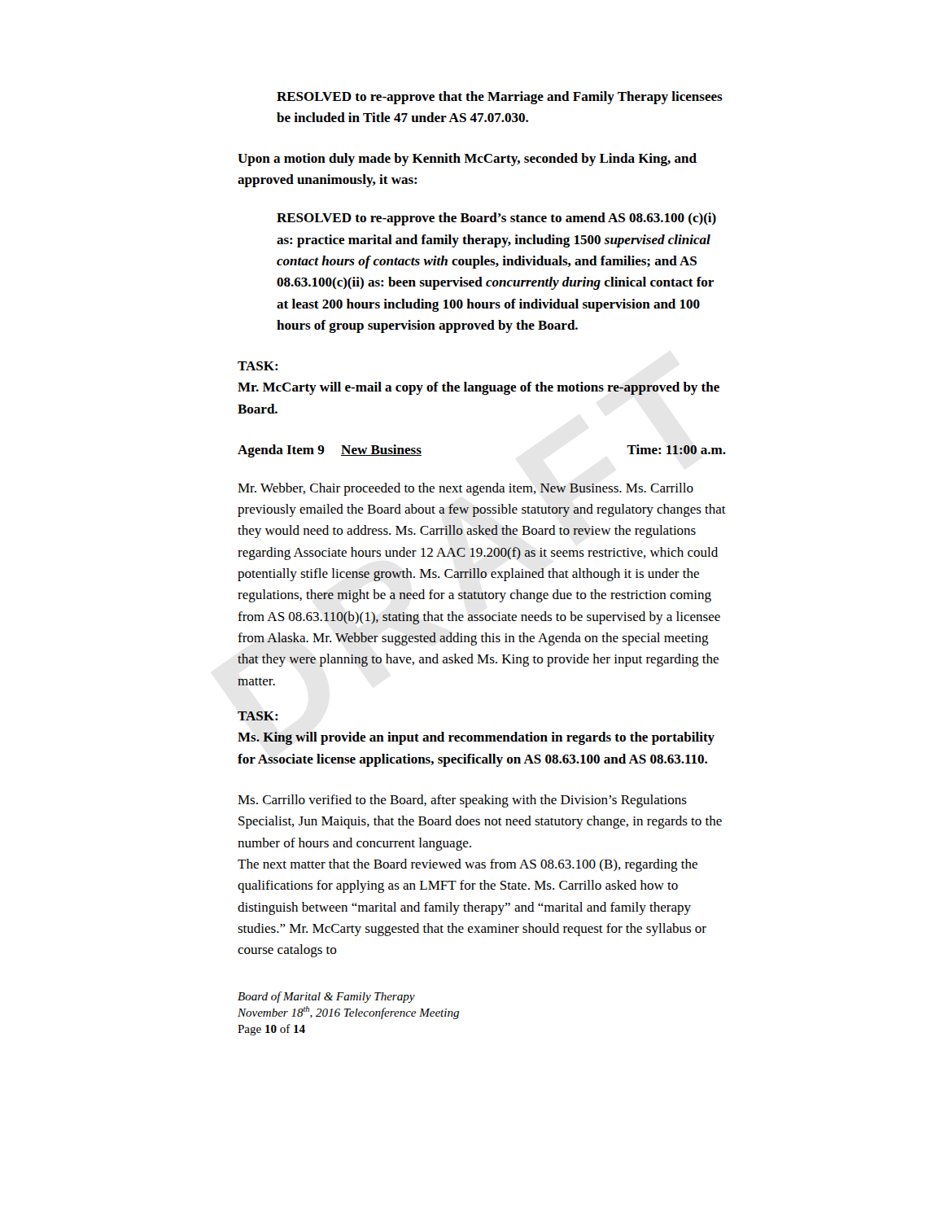DRAFT
RESOLVED to re-approve that the Marriage and Family Therapy licensees be included in Title 47 under AS 47.07.030.
Upon a motion duly made by Kennith McCarty, seconded by Linda King, and approved unanimously, it was:
RESOLVED to re-approve the Board’s stance to amend AS 08.63.100 (c)(i) as: practice marital and family therapy, including 1500 supervised clinical contact hours of contacts with couples, individuals, and families; and AS 08.63.100(c)(ii) as: been supervised concurrently during clinical contact for at least 200 hours including 100 hours of individual supervision and 100 hours of group supervision approved by the Board.
TASK:
Mr. McCarty will e-mail a copy of the language of the motions re-approved by the Board.
Agenda Item 9New Business Time: 11:00 a.m.
Mr. Webber, Chair proceeded to the next agenda item, New Business. Ms. Carrillo previously emailed the Board about a few possible statutory and regulatory changes that they would need to address. Ms. Carrillo asked the Board to review the regulations regarding Associate hours under 12 AAC 19.200(f) as it seems restrictive, which could potentially stifle license growth. Ms. Carrillo explained that although it is under the regulations, there might be a need for a statutory change due to the restriction coming from AS 08.63.110(b)(1), stating that the associate needs to be supervised by a licensee from Alaska. Mr. Webber suggested adding this in the Agenda on the special meeting that they were planning to have, and asked Ms. King to provide her input regarding the matter.
TASK:
Ms. King will provide an input and recommendation in regards to the portability for Associate license applications, specifically on AS 08.63.100 and AS 08.63.110.
Ms. Carrillo verified to the Board, after speaking with the Division’s Regulations Specialist, Jun Maiquis, that the Board does not need statutory change, in regards to the number of hours and concurrent language.
The next matter that the Board reviewed was from AS 08.63.100 (B), regarding the qualifications for applying as an LMFT for the State. Ms. Carrillo asked how to distinguish between “marital and family therapy” and “marital and family therapy studies.” Mr. McCarty suggested that the examiner should request for the syllabus or course catalogs to
Board of Marital & Family Therapy
November 18th, 2016 Teleconference Meeting
Page 10 of 14